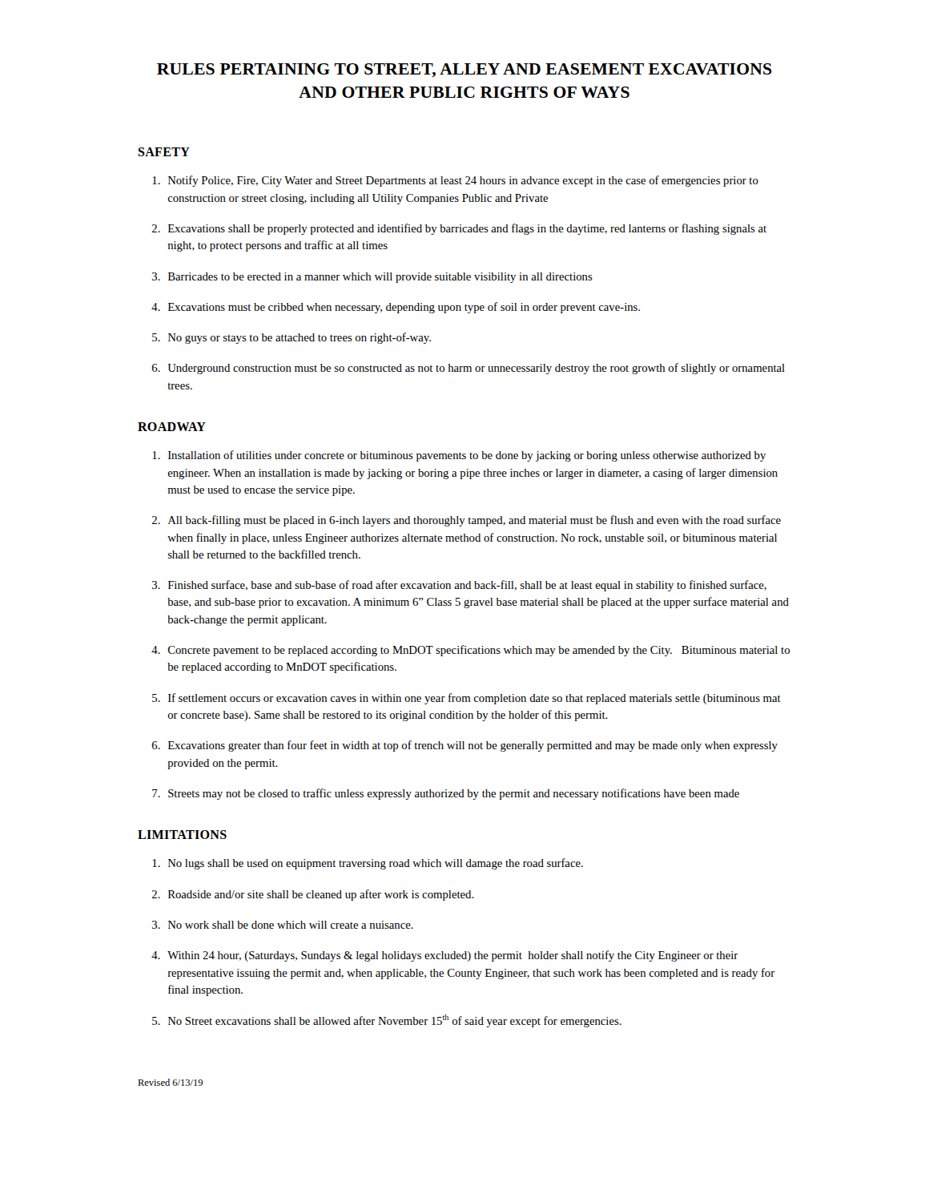RULES PERTAINING TO STREET, ALLEY AND EASEMENT EXCAVATIONS AND OTHER PUBLIC RIGHTS OF WAYS
SAFETY
Notify Police, Fire, City Water and Street Departments at least 24 hours in advance except in the case of emergencies prior to construction or street closing, including all Utility Companies Public and Private
Excavations shall be properly protected and identified by barricades and flags in the daytime, red lanterns or flashing signals at night, to protect persons and traffic at all times
Barricades to be erected in a manner which will provide suitable visibility in all directions
Excavations must be cribbed when necessary, depending upon type of soil in order prevent cave-ins.
No guys or stays to be attached to trees on right-of-way.
Underground construction must be so constructed as not to harm or unnecessarily destroy the root growth of slightly or ornamental trees.
ROADWAY
Installation of utilities under concrete or bituminous pavements to be done by jacking or boring unless otherwise authorized by engineer. When an installation is made by jacking or boring a pipe three inches or larger in diameter, a casing of larger dimension must be used to encase the service pipe.
All back-filling must be placed in 6-inch layers and thoroughly tamped, and material must be flush and even with the road surface when finally in place, unless Engineer authorizes alternate method of construction. No rock, unstable soil, or bituminous material shall be returned to the backfilled trench.
Finished surface, base and sub-base of road after excavation and back-fill, shall be at least equal in stability to finished surface, base, and sub-base prior to excavation. A minimum 6” Class 5 gravel base material shall be placed at the upper surface material and back-change the permit applicant.
Concrete pavement to be replaced according to MnDOT specifications which may be amended by the City. Bituminous material to be replaced according to MnDOT specifications.
If settlement occurs or excavation caves in within one year from completion date so that replaced materials settle (bituminous mat or concrete base). Same shall be restored to its original condition by the holder of this permit.
Excavations greater than four feet in width at top of trench will not be generally permitted and may be made only when expressly provided on the permit.
Streets may not be closed to traffic unless expressly authorized by the permit and necessary notifications have been made
LIMITATIONS
No lugs shall be used on equipment traversing road which will damage the road surface.
Roadside and/or site shall be cleaned up after work is completed.
No work shall be done which will create a nuisance.
Within 24 hour, (Saturdays, Sundays & legal holidays excluded) the permit holder shall notify the City Engineer or their representative issuing the permit and, when applicable, the County Engineer, that such work has been completed and is ready for final inspection.
No Street excavations shall be allowed after November 15th of said year except for emergencies.
Revised 6/13/19